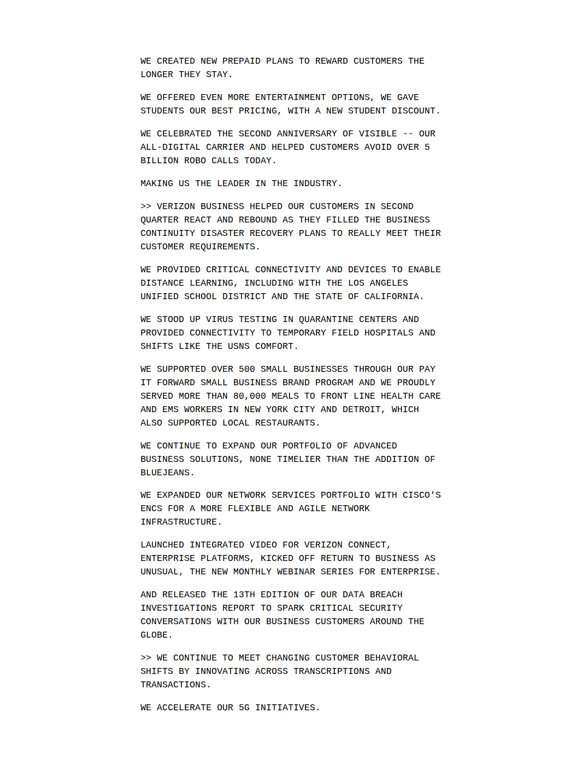WE CREATED NEW PREPAID PLANS TO REWARD CUSTOMERS THE LONGER THEY STAY.
WE OFFERED EVEN MORE ENTERTAINMENT OPTIONS, WE GAVE STUDENTS OUR BEST PRICING, WITH A NEW STUDENT DISCOUNT.
WE CELEBRATED THE SECOND ANNIVERSARY OF VISIBLE -- OUR ALL-DIGITAL CARRIER AND HELPED CUSTOMERS AVOID OVER 5 BILLION ROBO CALLS TODAY.
MAKING US THE LEADER IN THE INDUSTRY.
>> VERIZON BUSINESS HELPED OUR CUSTOMERS IN SECOND QUARTER REACT AND REBOUND AS THEY FILLED THE BUSINESS CONTINUITY DISASTER RECOVERY PLANS TO REALLY MEET THEIR CUSTOMER REQUIREMENTS.
WE PROVIDED CRITICAL CONNECTIVITY AND DEVICES TO ENABLE DISTANCE LEARNING, INCLUDING WITH THE LOS ANGELES UNIFIED SCHOOL DISTRICT AND THE STATE OF CALIFORNIA.
WE STOOD UP VIRUS TESTING IN QUARANTINE CENTERS AND PROVIDED CONNECTIVITY TO TEMPORARY FIELD HOSPITALS AND SHIFTS LIKE THE USNS COMFORT.
WE SUPPORTED OVER 500 SMALL BUSINESSES THROUGH OUR PAY IT FORWARD SMALL BUSINESS BRAND PROGRAM AND WE PROUDLY SERVED MORE THAN 80,000 MEALS TO FRONT LINE HEALTH CARE AND EMS WORKERS IN NEW YORK CITY AND DETROIT, WHICH ALSO SUPPORTED LOCAL RESTAURANTS.
WE CONTINUE TO EXPAND OUR PORTFOLIO OF ADVANCED BUSINESS SOLUTIONS, NONE TIMELIER THAN THE ADDITION OF BLUEJEANS.
WE EXPANDED OUR NETWORK SERVICES PORTFOLIO WITH CISCO'S ENCS FOR A MORE FLEXIBLE AND AGILE NETWORK INFRASTRUCTURE.
LAUNCHED INTEGRATED VIDEO FOR VERIZON CONNECT, ENTERPRISE PLATFORMS, KICKED OFF RETURN TO BUSINESS AS UNUSUAL, THE NEW MONTHLY WEBINAR SERIES FOR ENTERPRISE.
AND RELEASED THE 13TH EDITION OF OUR DATA BREACH INVESTIGATIONS REPORT TO SPARK CRITICAL SECURITY CONVERSATIONS WITH OUR BUSINESS CUSTOMERS AROUND THE GLOBE.
>> WE CONTINUE TO MEET CHANGING CUSTOMER BEHAVIORAL SHIFTS BY INNOVATING ACROSS TRANSCRIPTIONS AND TRANSACTIONS.
WE ACCELERATE OUR 5G INITIATIVES.